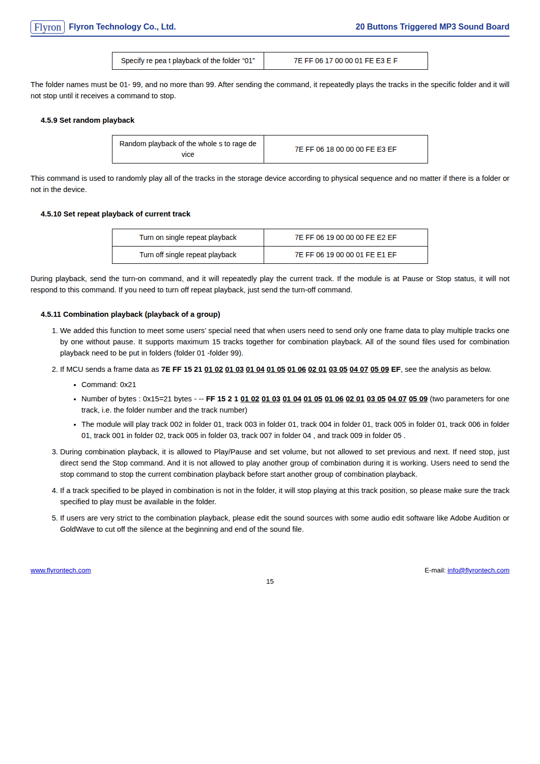Flyron Flyron Technology Co., Ltd.
20 Buttons Triggered MP3 Sound Board
| Specify re pea t playback of the folder “01” | 7E FF 06 17 00 00 01 FE E3 E F |
The folder names must be 01- 99, and no more than 99. After sending the command, it repeatedly plays the tracks in the specific folder and it will not stop until it receives a command to stop.
4.5.9 Set random playback
| Random playback of the whole s to rage de vice | 7E FF 06 18 00 00 00 FE E3 EF |
This command is used to randomly play all of the tracks in the storage device according to physical sequence and no matter if there is a folder or not in the device.
4.5.10 Set repeat playback of current track
| Turn on single repeat playback | 7E FF 06 19 00 00 00 FE E2 EF |
| Turn off single repeat playback | 7E FF 06 19 00 00 01 FE E1 EF |
During playback, send the turn-on command, and it will repeatedly play the current track. If the module is at Pause or Stop status, it will not respond to this command. If you need to turn off repeat playback, just send the turn-off command.
4.5.11 Combination playback (playback of a group)
We added this function to meet some users’ special need that when users need to send only one frame data to play multiple tracks one by one without pause. It supports maximum 15 tracks together for combination playback. All of the sound files used for combination playback need to be put in folders (folder 01 -folder 99).
If MCU sends a frame data as 7E FF 15 21 01 02 01 03 01 04 01 05 01 06 02 01 03 05 04 07 05 09 EF, see the analysis as below.
Command: 0x21
Number of bytes : 0x15=21 bytes - -- FF 15 2 1 01 02 01 03 01 04 01 05 01 06 02 01 03 05 04 07 05 09 (two parameters for one track, i.e. the folder number and the track number)
The module will play track 002 in folder 01, track 003 in folder 01, track 004 in folder 01, track 005 in folder 01, track 006 in folder 01, track 001 in folder 02, track 005 in folder 03, track 007 in folder 04 , and track 009 in folder 05 .
During combination playback, it is allowed to Play/Pause and set volume, but not allowed to set previous and next. If need stop, just direct send the Stop command. And it is not allowed to play another group of combination during it is working. Users need to send the stop command to stop the current combination playback before start another group of combination playback.
If a track specified to be played in combination is not in the folder, it will stop playing at this track position, so please make sure the track specified to play must be available in the folder.
If users are very strict to the combination playback, please edit the sound sources with some audio edit software like Adobe Audition or GoldWave to cut off the silence at the beginning and end of the sound file.
www.flyrontech.com E-mail: info@flyrontech.com
15